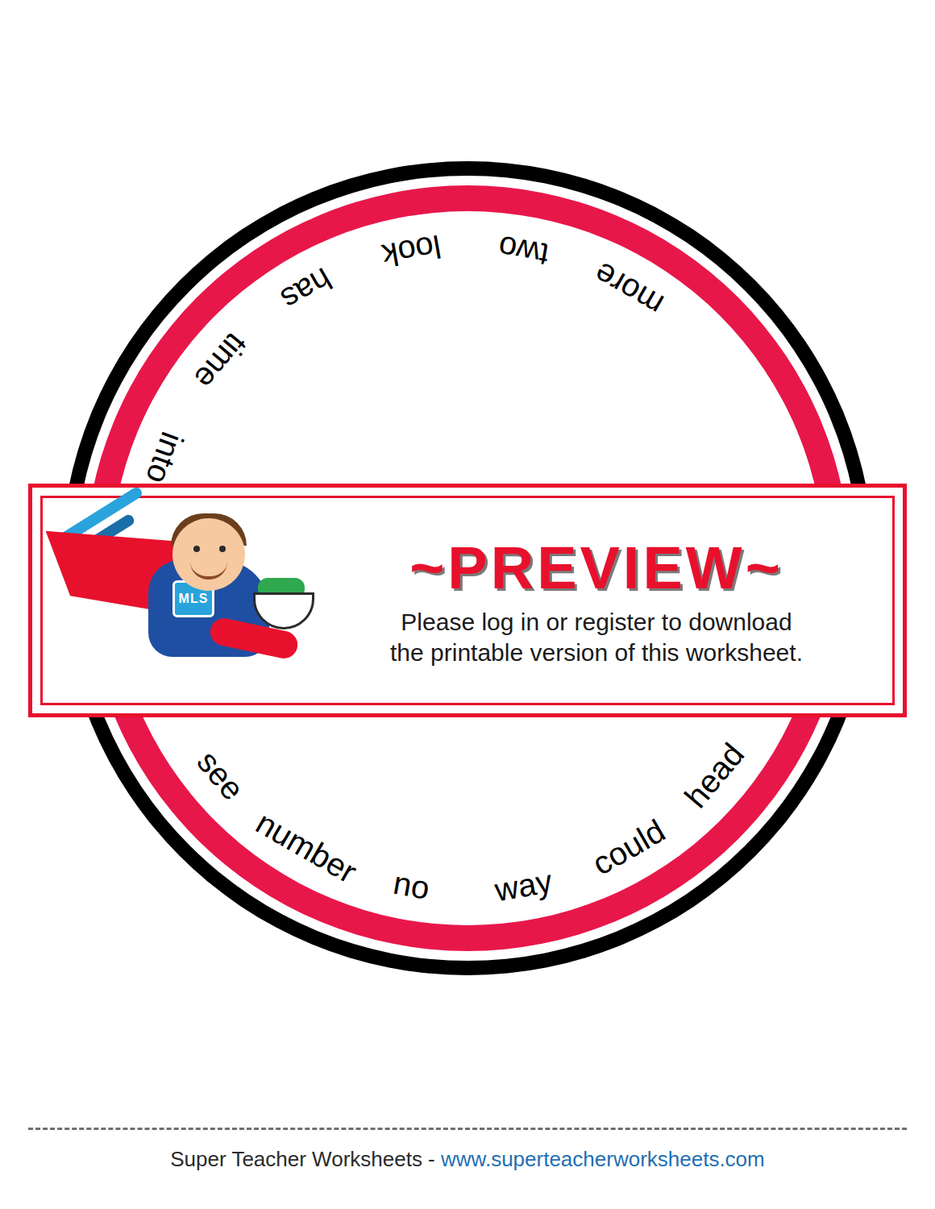has
look
two
more
time
into
him
could
head
way
no
number
see
go
MLS
~PREVIEW~
Please log in or register to download
the printable version of this worksheet.
Super Teacher Worksheets - www.superteacherworksheets.com